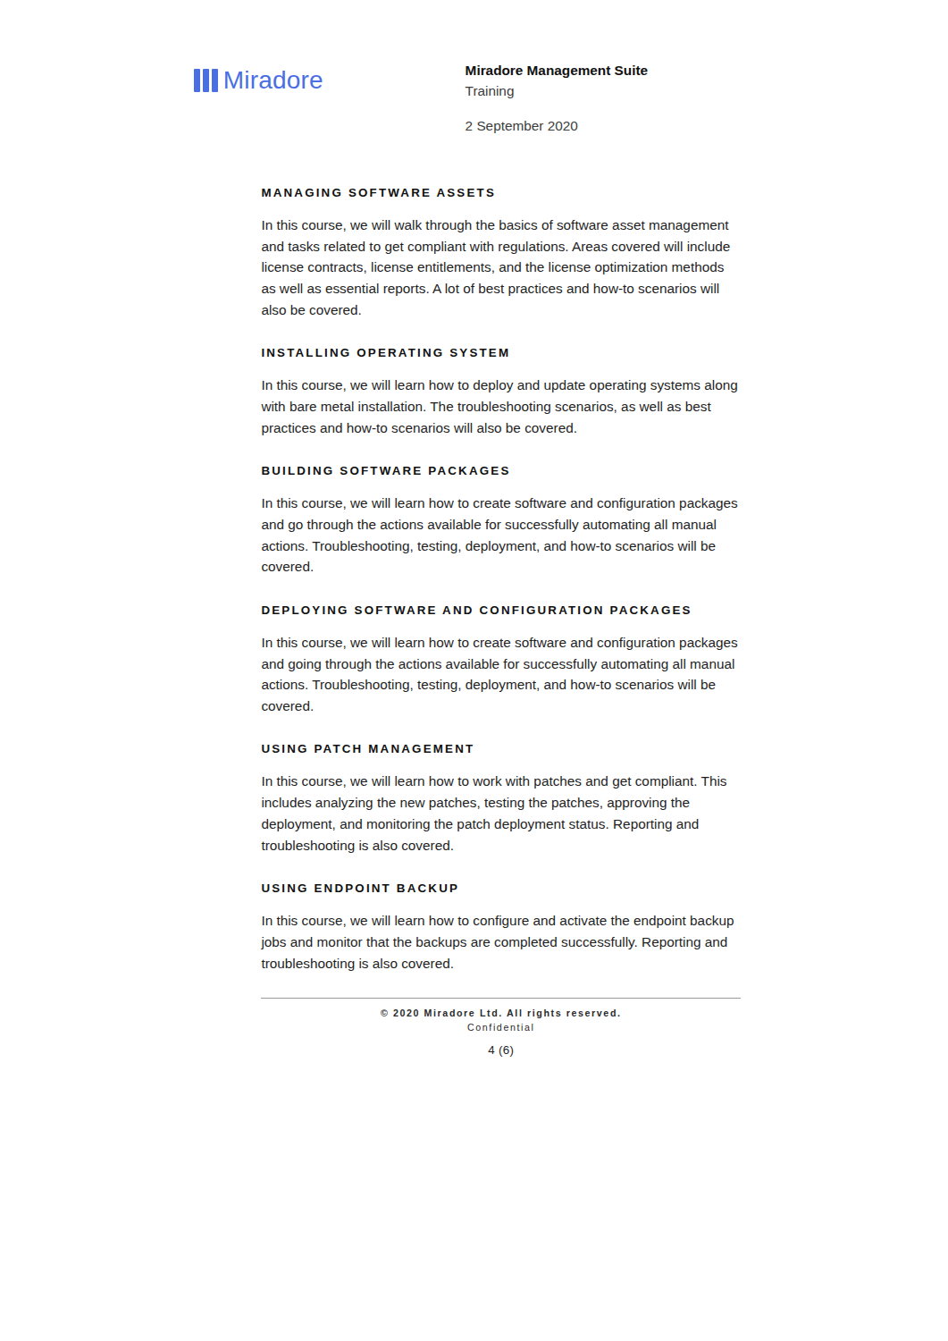Miradore
Miradore Management Suite
Training
2 September 2020
Managing Software Assets
In this course, we will walk through the basics of software asset management and tasks related to get compliant with regulations. Areas covered will include license contracts, license entitlements, and the license optimization methods as well as essential reports. A lot of best practices and how-to scenarios will also be covered.
Installing Operating System
In this course, we will learn how to deploy and update operating systems along with bare metal installation. The troubleshooting scenarios, as well as best practices and how-to scenarios will also be covered.
Building Software Packages
In this course, we will learn how to create software and configuration packages and go through the actions available for successfully automating all manual actions. Troubleshooting, testing, deployment, and how-to scenarios will be covered.
Deploying Software and Configuration Packages
In this course, we will learn how to create software and configuration packages and going through the actions available for successfully automating all manual actions. Troubleshooting, testing, deployment, and how-to scenarios will be covered.
Using Patch Management
In this course, we will learn how to work with patches and get compliant. This includes analyzing the new patches, testing the patches, approving the deployment, and monitoring the patch deployment status. Reporting and troubleshooting is also covered.
Using Endpoint Backup
In this course, we will learn how to configure and activate the endpoint backup jobs and monitor that the backups are completed successfully. Reporting and troubleshooting is also covered.
© 2020 Miradore Ltd. All rights reserved.
Confidential
4 (6)